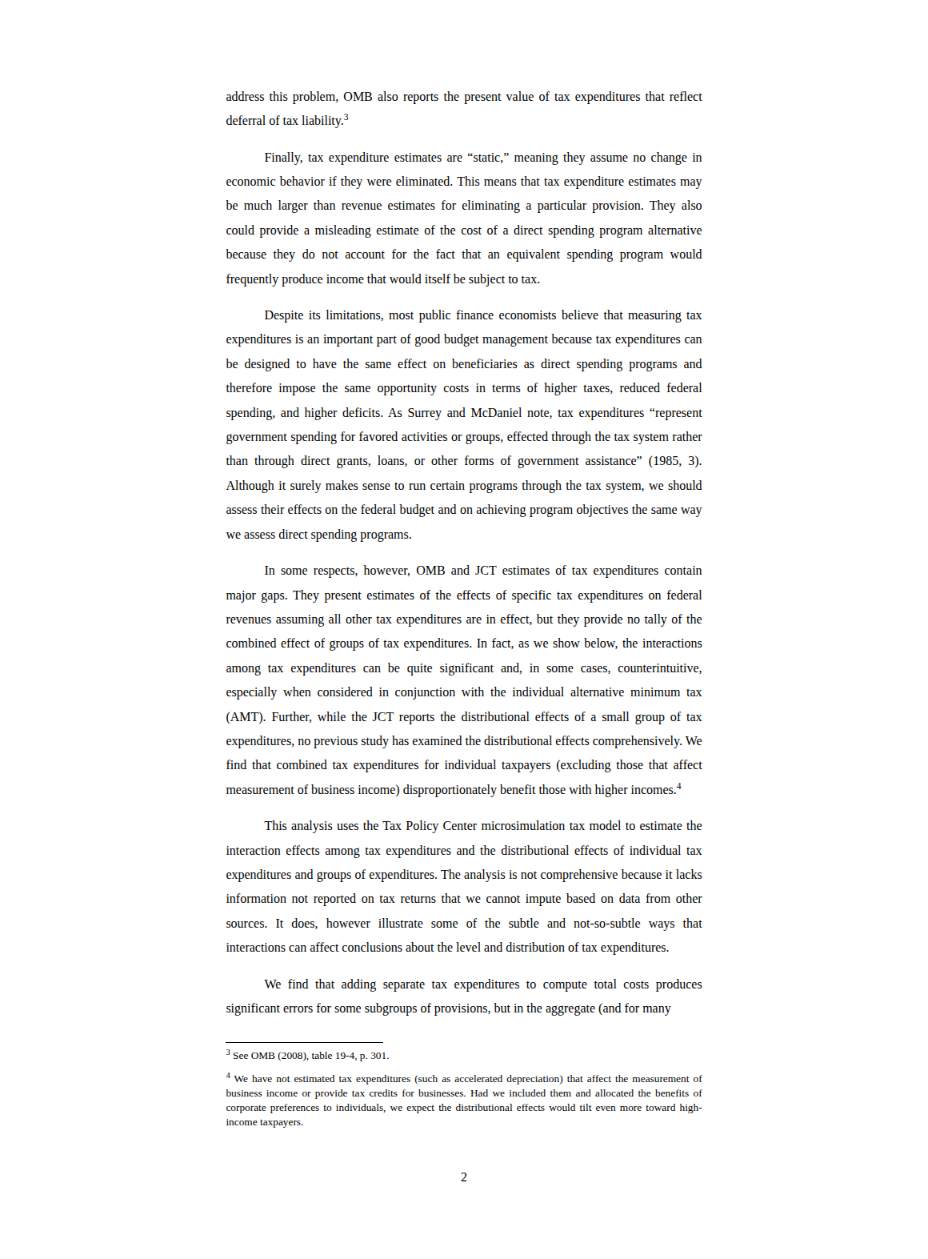address this problem, OMB also reports the present value of tax expenditures that reflect deferral of tax liability.3
Finally, tax expenditure estimates are “static,” meaning they assume no change in economic behavior if they were eliminated. This means that tax expenditure estimates may be much larger than revenue estimates for eliminating a particular provision. They also could provide a misleading estimate of the cost of a direct spending program alternative because they do not account for the fact that an equivalent spending program would frequently produce income that would itself be subject to tax.
Despite its limitations, most public finance economists believe that measuring tax expenditures is an important part of good budget management because tax expenditures can be designed to have the same effect on beneficiaries as direct spending programs and therefore impose the same opportunity costs in terms of higher taxes, reduced federal spending, and higher deficits. As Surrey and McDaniel note, tax expenditures “represent government spending for favored activities or groups, effected through the tax system rather than through direct grants, loans, or other forms of government assistance” (1985, 3). Although it surely makes sense to run certain programs through the tax system, we should assess their effects on the federal budget and on achieving program objectives the same way we assess direct spending programs.
In some respects, however, OMB and JCT estimates of tax expenditures contain major gaps. They present estimates of the effects of specific tax expenditures on federal revenues assuming all other tax expenditures are in effect, but they provide no tally of the combined effect of groups of tax expenditures. In fact, as we show below, the interactions among tax expenditures can be quite significant and, in some cases, counterintuitive, especially when considered in conjunction with the individual alternative minimum tax (AMT). Further, while the JCT reports the distributional effects of a small group of tax expenditures, no previous study has examined the distributional effects comprehensively. We find that combined tax expenditures for individual taxpayers (excluding those that affect measurement of business income) disproportionately benefit those with higher incomes.4
This analysis uses the Tax Policy Center microsimulation tax model to estimate the interaction effects among tax expenditures and the distributional effects of individual tax expenditures and groups of expenditures. The analysis is not comprehensive because it lacks information not reported on tax returns that we cannot impute based on data from other sources. It does, however illustrate some of the subtle and not-so-subtle ways that interactions can affect conclusions about the level and distribution of tax expenditures.
We find that adding separate tax expenditures to compute total costs produces significant errors for some subgroups of provisions, but in the aggregate (and for many
3 See OMB (2008), table 19-4, p. 301.
4 We have not estimated tax expenditures (such as accelerated depreciation) that affect the measurement of business income or provide tax credits for businesses. Had we included them and allocated the benefits of corporate preferences to individuals, we expect the distributional effects would tilt even more toward high-income taxpayers.
2